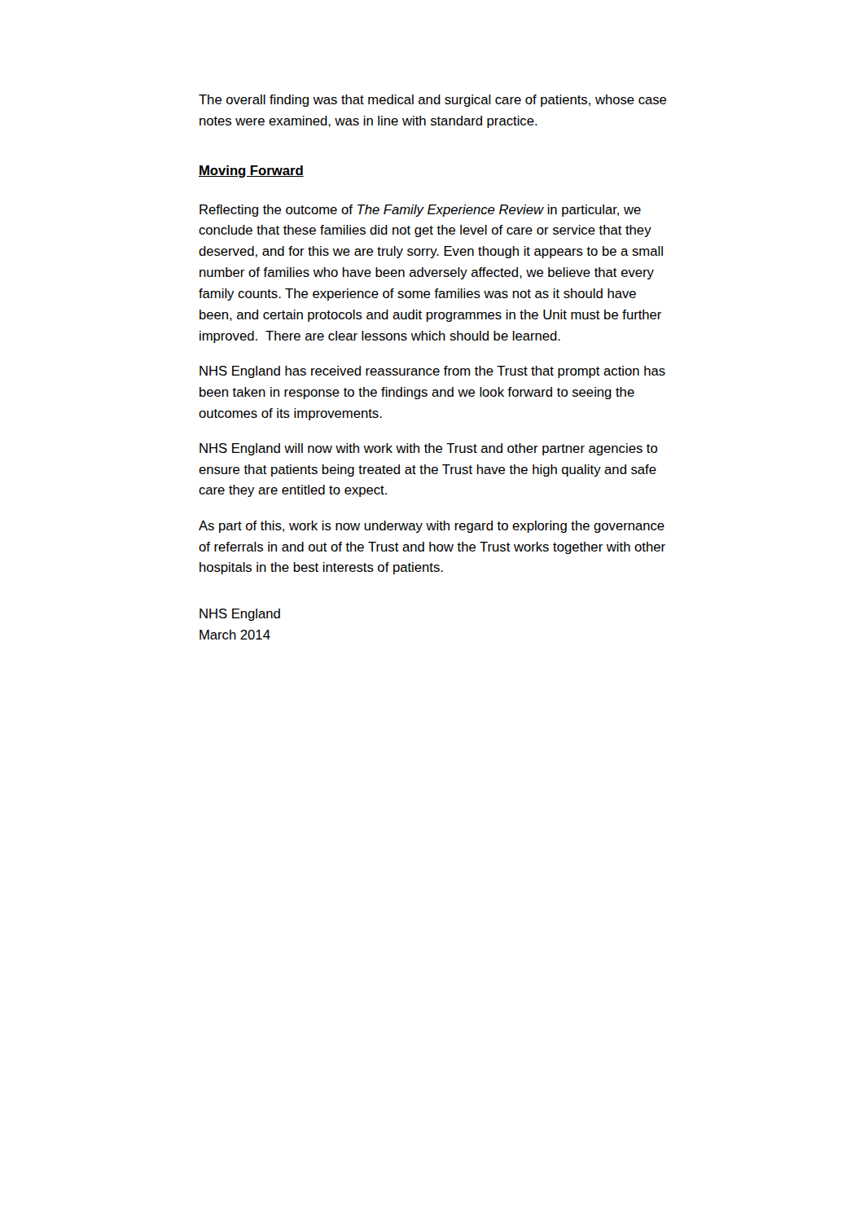The overall finding was that medical and surgical care of patients, whose case notes were examined, was in line with standard practice.
Moving Forward
Reflecting the outcome of The Family Experience Review in particular, we conclude that these families did not get the level of care or service that they deserved, and for this we are truly sorry. Even though it appears to be a small number of families who have been adversely affected, we believe that every family counts. The experience of some families was not as it should have been, and certain protocols and audit programmes in the Unit must be further improved. There are clear lessons which should be learned.
NHS England has received reassurance from the Trust that prompt action has been taken in response to the findings and we look forward to seeing the outcomes of its improvements.
NHS England will now with work with the Trust and other partner agencies to ensure that patients being treated at the Trust have the high quality and safe care they are entitled to expect.
As part of this, work is now underway with regard to exploring the governance of referrals in and out of the Trust and how the Trust works together with other hospitals in the best interests of patients.
NHS England
March 2014